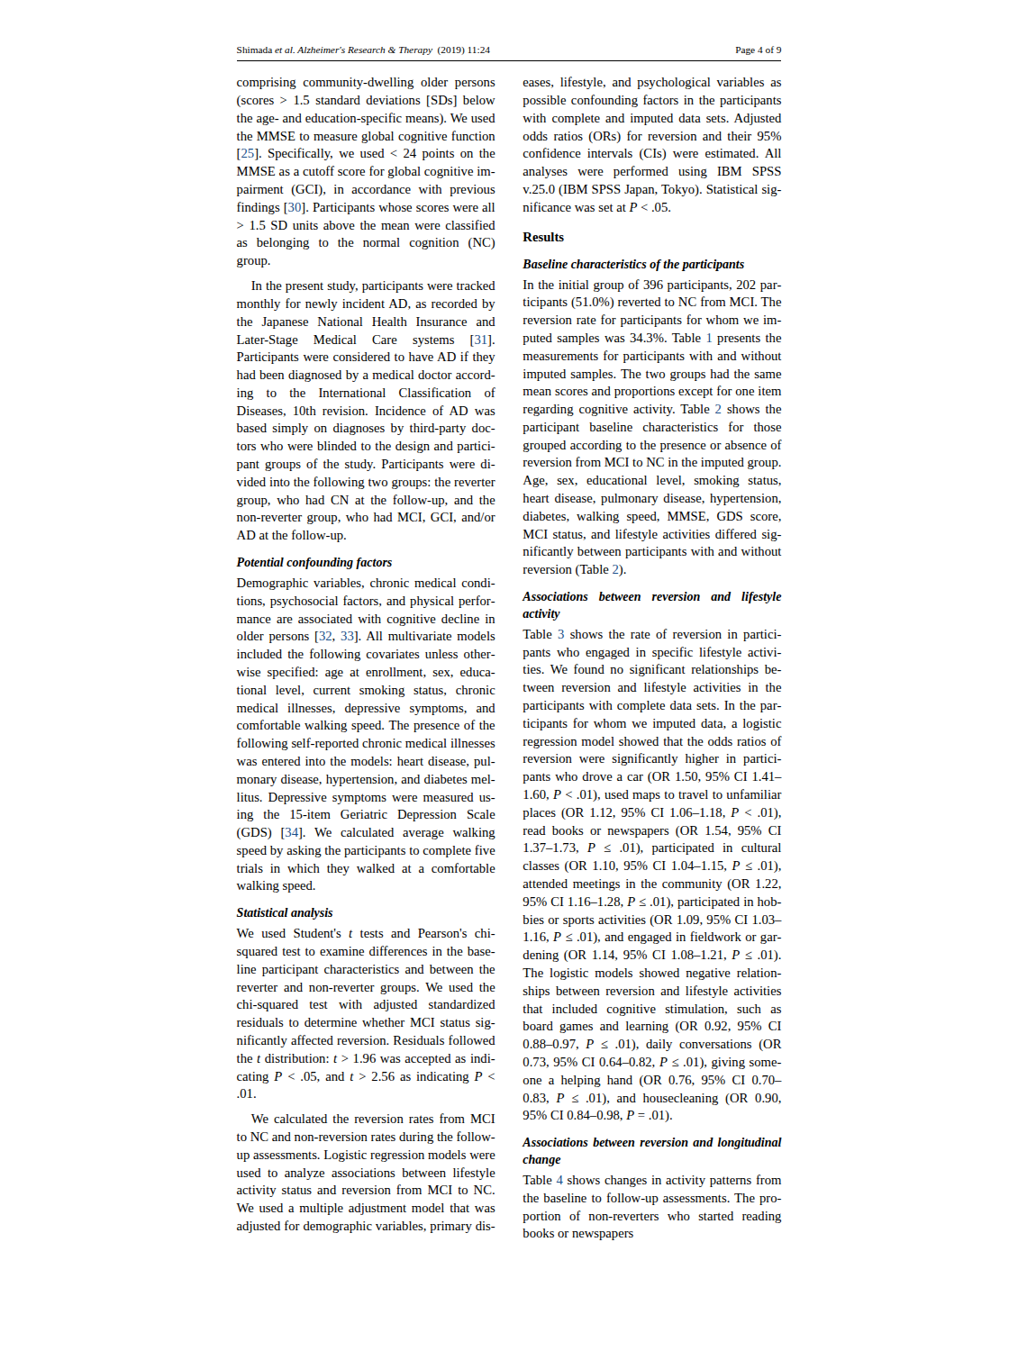Shimada et al. Alzheimer's Research & Therapy (2019) 11:24
Page 4 of 9
comprising community-dwelling older persons (scores > 1.5 standard deviations [SDs] below the age- and education-specific means). We used the MMSE to measure global cognitive function [25]. Specifically, we used < 24 points on the MMSE as a cutoff score for global cognitive impairment (GCI), in accordance with previous findings [30]. Participants whose scores were all > 1.5 SD units above the mean were classified as belonging to the normal cognition (NC) group.
In the present study, participants were tracked monthly for newly incident AD, as recorded by the Japanese National Health Insurance and Later-Stage Medical Care systems [31]. Participants were considered to have AD if they had been diagnosed by a medical doctor according to the International Classification of Diseases, 10th revision. Incidence of AD was based simply on diagnoses by third-party doctors who were blinded to the design and participant groups of the study. Participants were divided into the following two groups: the reverter group, who had CN at the follow-up, and the non-reverter group, who had MCI, GCI, and/or AD at the follow-up.
Potential confounding factors
Demographic variables, chronic medical conditions, psychosocial factors, and physical performance are associated with cognitive decline in older persons [32, 33]. All multivariate models included the following covariates unless otherwise specified: age at enrollment, sex, educational level, current smoking status, chronic medical illnesses, depressive symptoms, and comfortable walking speed. The presence of the following self-reported chronic medical illnesses was entered into the models: heart disease, pulmonary disease, hypertension, and diabetes mellitus. Depressive symptoms were measured using the 15-item Geriatric Depression Scale (GDS) [34]. We calculated average walking speed by asking the participants to complete five trials in which they walked at a comfortable walking speed.
Statistical analysis
We used Student's t tests and Pearson's chi-squared test to examine differences in the baseline participant characteristics and between the reverter and non-reverter groups. We used the chi-squared test with adjusted standardized residuals to determine whether MCI status significantly affected reversion. Residuals followed the t distribution: t > 1.96 was accepted as indicating P < .05, and t > 2.56 as indicating P < .01.
We calculated the reversion rates from MCI to NC and non-reversion rates during the follow-up assessments. Logistic regression models were used to analyze associations between lifestyle activity status and reversion from MCI to NC. We used a multiple adjustment model that was adjusted for demographic variables, primary diseases, lifestyle, and psychological variables as possible confounding factors in the participants with complete and imputed data sets. Adjusted odds ratios (ORs) for reversion and their 95% confidence intervals (CIs) were estimated. All analyses were performed using IBM SPSS v.25.0 (IBM SPSS Japan, Tokyo). Statistical significance was set at P < .05.
Results
Baseline characteristics of the participants
In the initial group of 396 participants, 202 participants (51.0%) reverted to NC from MCI. The reversion rate for participants for whom we imputed samples was 34.3%. Table 1 presents the measurements for participants with and without imputed samples. The two groups had the same mean scores and proportions except for one item regarding cognitive activity. Table 2 shows the participant baseline characteristics for those grouped according to the presence or absence of reversion from MCI to NC in the imputed group. Age, sex, educational level, smoking status, heart disease, pulmonary disease, hypertension, diabetes, walking speed, MMSE, GDS score, MCI status, and lifestyle activities differed significantly between participants with and without reversion (Table 2).
Associations between reversion and lifestyle activity
Table 3 shows the rate of reversion in participants who engaged in specific lifestyle activities. We found no significant relationships between reversion and lifestyle activities in the participants with complete data sets. In the participants for whom we imputed data, a logistic regression model showed that the odds ratios of reversion were significantly higher in participants who drove a car (OR 1.50, 95% CI 1.41–1.60, P < .01), used maps to travel to unfamiliar places (OR 1.12, 95% CI 1.06–1.18, P < .01), read books or newspapers (OR 1.54, 95% CI 1.37–1.73, P ≤ .01), participated in cultural classes (OR 1.10, 95% CI 1.04–1.15, P ≤ .01), attended meetings in the community (OR 1.22, 95% CI 1.16–1.28, P ≤ .01), participated in hobbies or sports activities (OR 1.09, 95% CI 1.03–1.16, P ≤ .01), and engaged in fieldwork or gardening (OR 1.14, 95% CI 1.08–1.21, P ≤ .01). The logistic models showed negative relationships between reversion and lifestyle activities that included cognitive stimulation, such as board games and learning (OR 0.92, 95% CI 0.88–0.97, P ≤ .01), daily conversations (OR 0.73, 95% CI 0.64–0.82, P ≤ .01), giving someone a helping hand (OR 0.76, 95% CI 0.70–0.83, P ≤ .01), and housecleaning (OR 0.90, 95% CI 0.84–0.98, P = .01).
Associations between reversion and longitudinal change
Table 4 shows changes in activity patterns from the baseline to follow-up assessments. The proportion of non-reverters who started reading books or newspapers